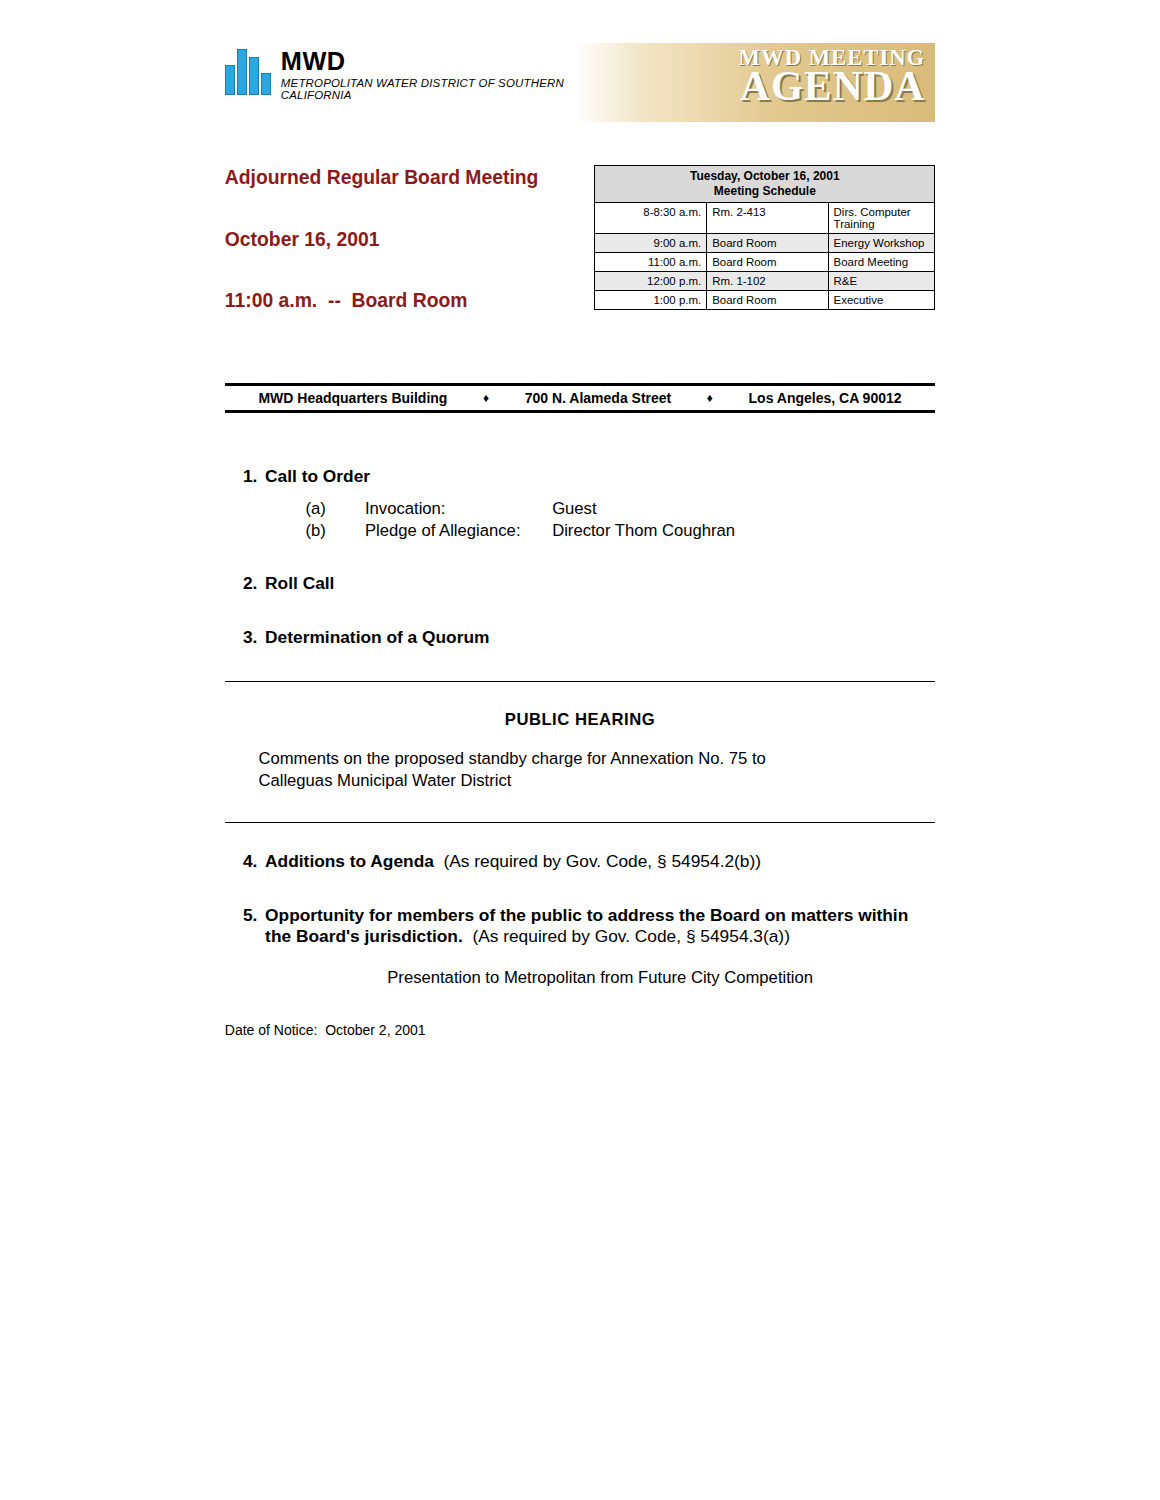MWD
METROPOLITAN WATER DISTRICT OF SOUTHERN CALIFORNIA
MWD MEETING
AGENDA
Adjourned Regular Board Meeting
October 16, 2001
11:00 a.m. -- Board Room
| Tuesday, October 16, 2001 Meeting Schedule |
| --- |
| 8-8:30 a.m. | Rm. 2-413 | Dirs. Computer Training |
| 9:00 a.m. | Board Room | Energy Workshop |
| 11:00 a.m. | Board Room | Board Meeting |
| 12:00 p.m. | Rm. 1-102 | R&E |
| 1:00 p.m. | Board Room | Executive |
MWD Headquarters Building ♦ 700 N. Alameda Street ♦ Los Angeles, CA 90012
1. Call to Order
(a) Invocation: Guest
(b) Pledge of Allegiance: Director Thom Coughran
2. Roll Call
3. Determination of a Quorum
PUBLIC HEARING
Comments on the proposed standby charge for Annexation No. 75 to
Calleguas Municipal Water District
4. Additions to Agenda (As required by Gov. Code, § 54954.2(b))
5. Opportunity for members of the public to address the Board on matters within the Board's jurisdiction. (As required by Gov. Code, § 54954.3(a))
Presentation to Metropolitan from Future City Competition
Date of Notice: October 2, 2001